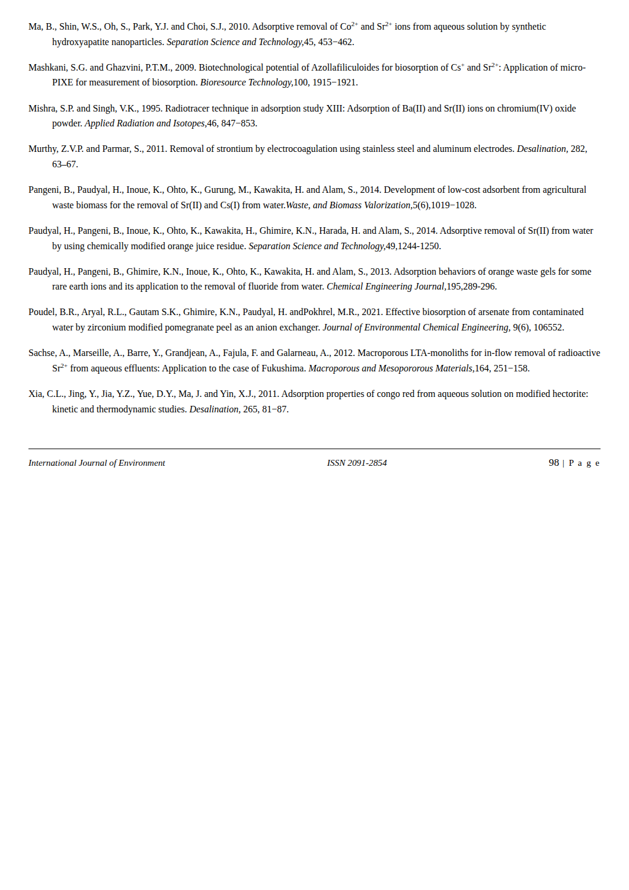Ma, B., Shin, W.S., Oh, S., Park, Y.J. and Choi, S.J., 2010. Adsorptive removal of Co2+ and Sr2+ ions from aqueous solution by synthetic hydroxyapatite nanoparticles. Separation Science and Technology, 45, 453−462.
Mashkani, S.G. and Ghazvini, P.T.M., 2009. Biotechnological potential of Azollafiliculoides for biosorption of Cs+ and Sr2+: Application of micro-PIXE for measurement of biosorption. Bioresource Technology, 100, 1915−1921.
Mishra, S.P. and Singh, V.K., 1995. Radiotracer technique in adsorption study XIII: Adsorption of Ba(II) and Sr(II) ions on chromium(IV) oxide powder. Applied Radiation and Isotopes, 46, 847−853.
Murthy, Z.V.P. and Parmar, S., 2011. Removal of strontium by electrocoagulation using stainless steel and aluminum electrodes. Desalination, 282, 63–67.
Pangeni, B., Paudyal, H., Inoue, K., Ohto, K., Gurung, M., Kawakita, H. and Alam, S., 2014. Development of low-cost adsorbent from agricultural waste biomass for the removal of Sr(II) and Cs(I) from water.Waste, and Biomass Valorization, 5(6),1019−1028.
Paudyal, H., Pangeni, B., Inoue, K., Ohto, K., Kawakita, H., Ghimire, K.N., Harada, H. and Alam, S., 2014. Adsorptive removal of Sr(II) from water by using chemically modified orange juice residue. Separation Science and Technology, 49,1244-1250.
Paudyal, H., Pangeni, B., Ghimire, K.N., Inoue, K., Ohto, K., Kawakita, H. and Alam, S., 2013. Adsorption behaviors of orange waste gels for some rare earth ions and its application to the removal of fluoride from water. Chemical Engineering Journal, 195,289-296.
Poudel, B.R., Aryal, R.L., Gautam S.K., Ghimire, K.N., Paudyal, H. andPokhrel, M.R., 2021. Effective biosorption of arsenate from contaminated water by zirconium modified pomegranate peel as an anion exchanger. Journal of Environmental Chemical Engineering, 9(6), 106552.
Sachse, A., Marseille, A., Barre, Y., Grandjean, A., Fajula, F. and Galarneau, A., 2012. Macroporous LTA-monoliths for in-flow removal of radioactive Sr2+ from aqueous effluents: Application to the case of Fukushima. Macroporous and Mesopororous Materials, 164, 251−158.
Xia, C.L., Jing, Y., Jia, Y.Z., Yue, D.Y., Ma, J. and Yin, X.J., 2011. Adsorption properties of congo red from aqueous solution on modified hectorite: kinetic and thermodynamic studies. Desalination, 265, 81−87.
International Journal of Environment ISSN 2091-2854 98 | P a g e